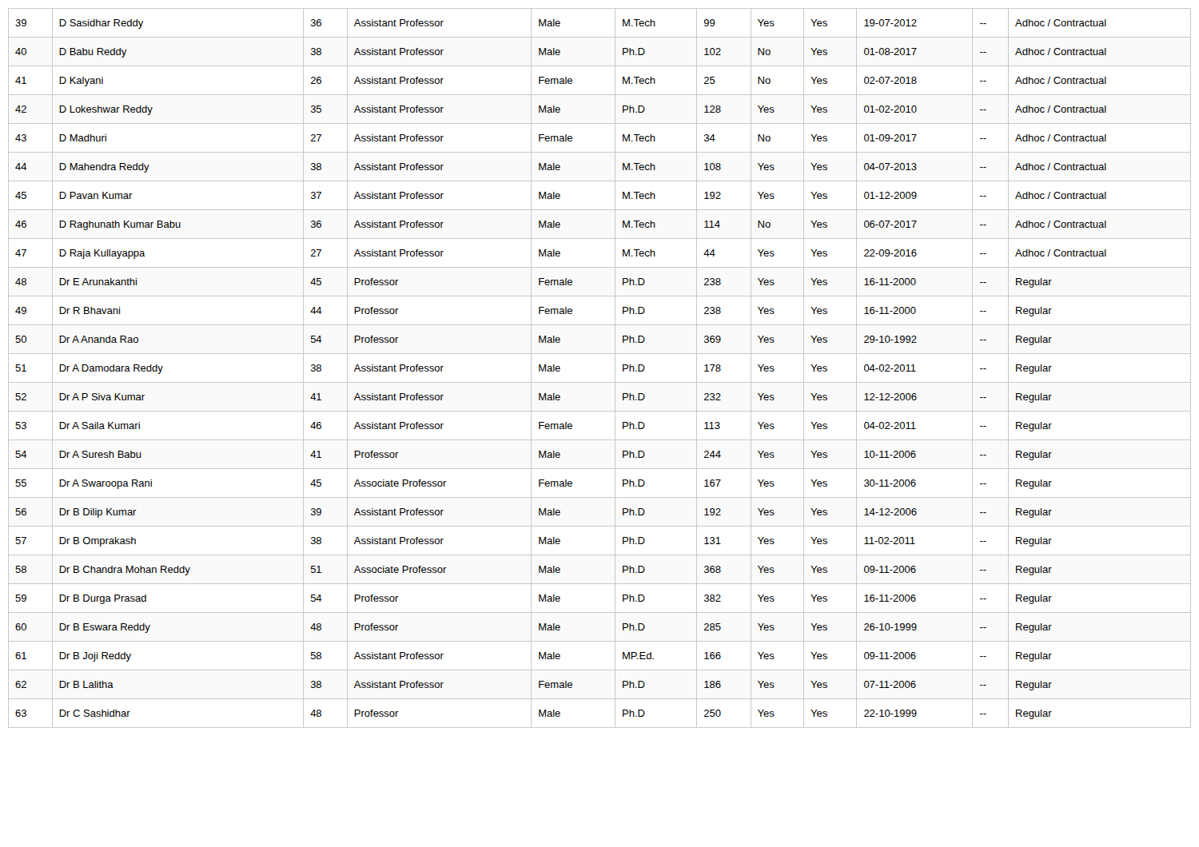| 39 | D Sasidhar Reddy | 36 | Assistant Professor | Male | M.Tech | 99 | Yes | Yes | 19-07-2012 | -- | Adhoc / Contractual |
| 40 | D Babu Reddy | 38 | Assistant Professor | Male | Ph.D | 102 | No | Yes | 01-08-2017 | -- | Adhoc / Contractual |
| 41 | D Kalyani | 26 | Assistant Professor | Female | M.Tech | 25 | No | Yes | 02-07-2018 | -- | Adhoc / Contractual |
| 42 | D Lokeshwar Reddy | 35 | Assistant Professor | Male | Ph.D | 128 | Yes | Yes | 01-02-2010 | -- | Adhoc / Contractual |
| 43 | D Madhuri | 27 | Assistant Professor | Female | M.Tech | 34 | No | Yes | 01-09-2017 | -- | Adhoc / Contractual |
| 44 | D Mahendra Reddy | 38 | Assistant Professor | Male | M.Tech | 108 | Yes | Yes | 04-07-2013 | -- | Adhoc / Contractual |
| 45 | D Pavan Kumar | 37 | Assistant Professor | Male | M.Tech | 192 | Yes | Yes | 01-12-2009 | -- | Adhoc / Contractual |
| 46 | D Raghunath Kumar Babu | 36 | Assistant Professor | Male | M.Tech | 114 | No | Yes | 06-07-2017 | -- | Adhoc / Contractual |
| 47 | D Raja Kullayappa | 27 | Assistant Professor | Male | M.Tech | 44 | Yes | Yes | 22-09-2016 | -- | Adhoc / Contractual |
| 48 | Dr E Arunakanthi | 45 | Professor | Female | Ph.D | 238 | Yes | Yes | 16-11-2000 | -- | Regular |
| 49 | Dr R Bhavani | 44 | Professor | Female | Ph.D | 238 | Yes | Yes | 16-11-2000 | -- | Regular |
| 50 | Dr A Ananda Rao | 54 | Professor | Male | Ph.D | 369 | Yes | Yes | 29-10-1992 | -- | Regular |
| 51 | Dr A Damodara Reddy | 38 | Assistant Professor | Male | Ph.D | 178 | Yes | Yes | 04-02-2011 | -- | Regular |
| 52 | Dr A P Siva Kumar | 41 | Assistant Professor | Male | Ph.D | 232 | Yes | Yes | 12-12-2006 | -- | Regular |
| 53 | Dr A Saila Kumari | 46 | Assistant Professor | Female | Ph.D | 113 | Yes | Yes | 04-02-2011 | -- | Regular |
| 54 | Dr A Suresh Babu | 41 | Professor | Male | Ph.D | 244 | Yes | Yes | 10-11-2006 | -- | Regular |
| 55 | Dr A Swaroopa Rani | 45 | Associate Professor | Female | Ph.D | 167 | Yes | Yes | 30-11-2006 | -- | Regular |
| 56 | Dr B Dilip Kumar | 39 | Assistant Professor | Male | Ph.D | 192 | Yes | Yes | 14-12-2006 | -- | Regular |
| 57 | Dr B Omprakash | 38 | Assistant Professor | Male | Ph.D | 131 | Yes | Yes | 11-02-2011 | -- | Regular |
| 58 | Dr B Chandra Mohan Reddy | 51 | Associate Professor | Male | Ph.D | 368 | Yes | Yes | 09-11-2006 | -- | Regular |
| 59 | Dr B Durga Prasad | 54 | Professor | Male | Ph.D | 382 | Yes | Yes | 16-11-2006 | -- | Regular |
| 60 | Dr B Eswara Reddy | 48 | Professor | Male | Ph.D | 285 | Yes | Yes | 26-10-1999 | -- | Regular |
| 61 | Dr B Joji Reddy | 58 | Assistant Professor | Male | MP.Ed. | 166 | Yes | Yes | 09-11-2006 | -- | Regular |
| 62 | Dr B Lalitha | 38 | Assistant Professor | Female | Ph.D | 186 | Yes | Yes | 07-11-2006 | -- | Regular |
| 63 | Dr C Sashidhar | 48 | Professor | Male | Ph.D | 250 | Yes | Yes | 22-10-1999 | -- | Regular |